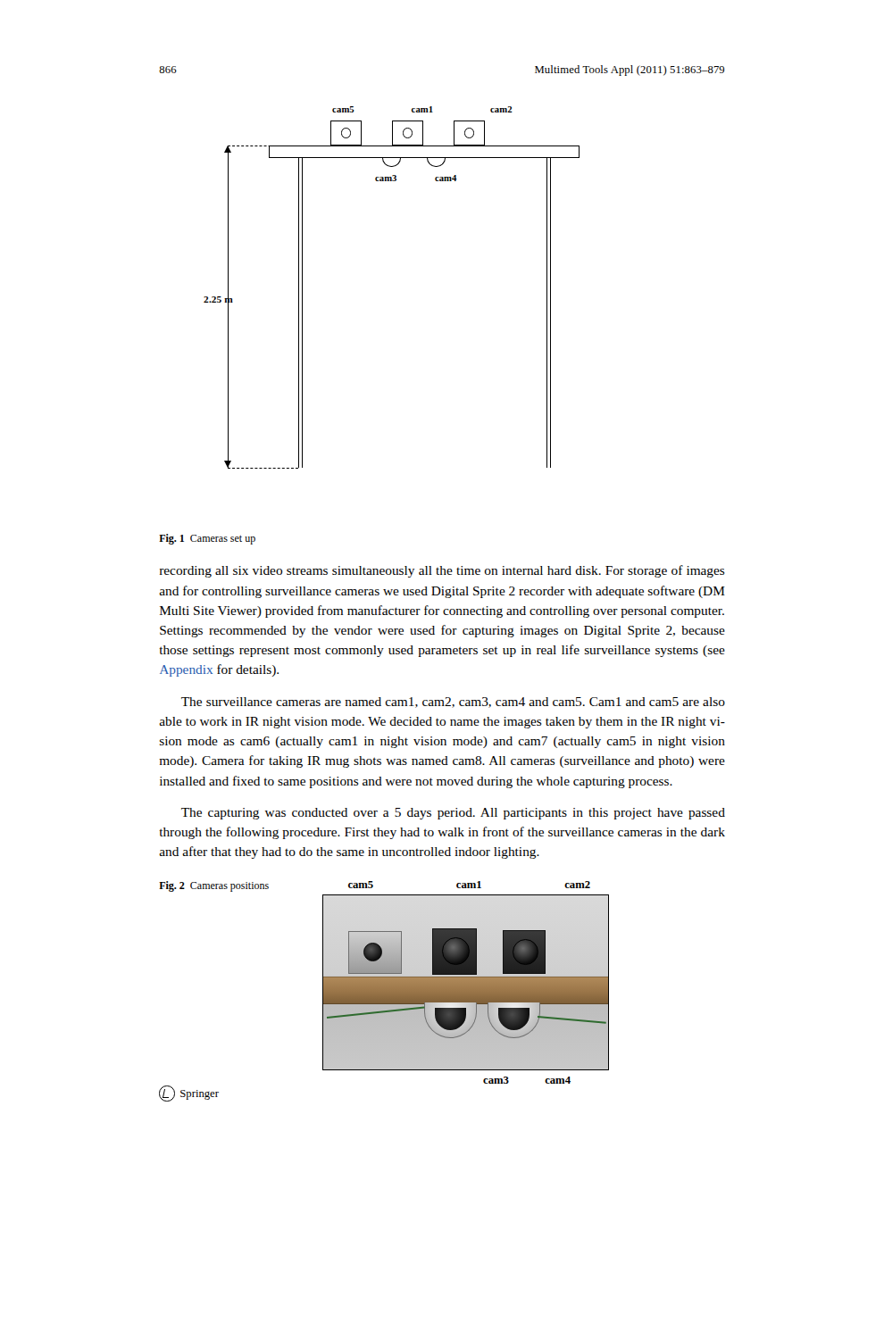866 Multimed Tools Appl (2011) 51:863–879
cam5 cam1 cam2
cam3 cam4
2.25 m
Fig. 1 Cameras set up
recording all six video streams simultaneously all the time on internal hard disk. For storage of images and for controlling surveillance cameras we used Digital Sprite 2 recorder with adequate software (DM Multi Site Viewer) provided from manufacturer for connecting and controlling over personal computer. Settings recommended by the vendor were used for capturing images on Digital Sprite 2, because those settings represent most commonly used parameters set up in real life surveillance systems (see Appendix for details).
The surveillance cameras are named cam1, cam2, cam3, cam4 and cam5. Cam1 and cam5 are also able to work in IR night vision mode. We decided to name the images taken by them in the IR night vision mode as cam6 (actually cam1 in night vision mode) and cam7 (actually cam5 in night vision mode). Camera for taking IR mug shots was named cam8. All cameras (surveillance and photo) were installed and fixed to same positions and were not moved during the whole capturing process.
The capturing was conducted over a 5 days period. All participants in this project have passed through the following procedure. First they had to walk in front of the surveillance cameras in the dark and after that they had to do the same in uncontrolled indoor lighting.
Fig. 2 Cameras positions
cam5 cam1 cam2
cam3 cam4
Springer